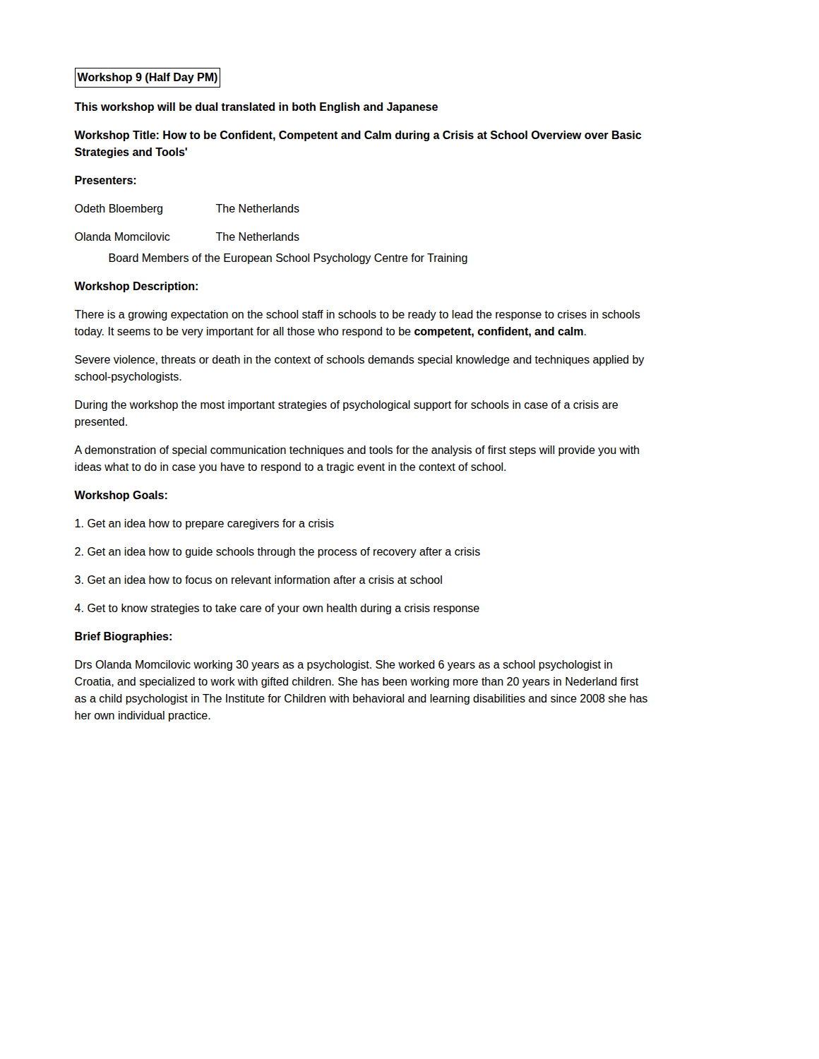Workshop 9 (Half Day PM)
This workshop will be dual translated in both English and Japanese
Workshop Title: How to be Confident, Competent and Calm during a Crisis at School Overview over Basic Strategies and Tools'
Presenters:
Odeth Bloemberg The Netherlands
Olanda Momcilovic The Netherlands
Board Members of the European School Psychology Centre for Training
Workshop Description:
There is a growing expectation on the school staff in schools to be ready to lead the response to crises in schools today. It seems to be very important for all those who respond to be competent, confident, and calm.
Severe violence, threats or death in the context of schools demands special knowledge and techniques applied by school-psychologists.
During the workshop the most important strategies of psychological support for schools in case of a crisis are presented.
A demonstration of special communication techniques and tools for the analysis of first steps will provide you with ideas what to do in case you have to respond to a tragic event in the context of school.
Workshop Goals:
1. Get an idea how to prepare caregivers for a crisis
2. Get an idea how to guide schools through the process of recovery after a crisis
3. Get an idea how to focus on relevant information after a crisis at school
4. Get to know strategies to take care of your own health during a crisis response
Brief Biographies:
Drs Olanda Momcilovic working 30 years as a psychologist. She worked 6 years as a school psychologist in Croatia, and specialized to work with gifted children. She has been working more than 20 years in Nederland first as a child psychologist in The Institute for Children with behavioral and learning disabilities and since 2008 she has her own individual practice.